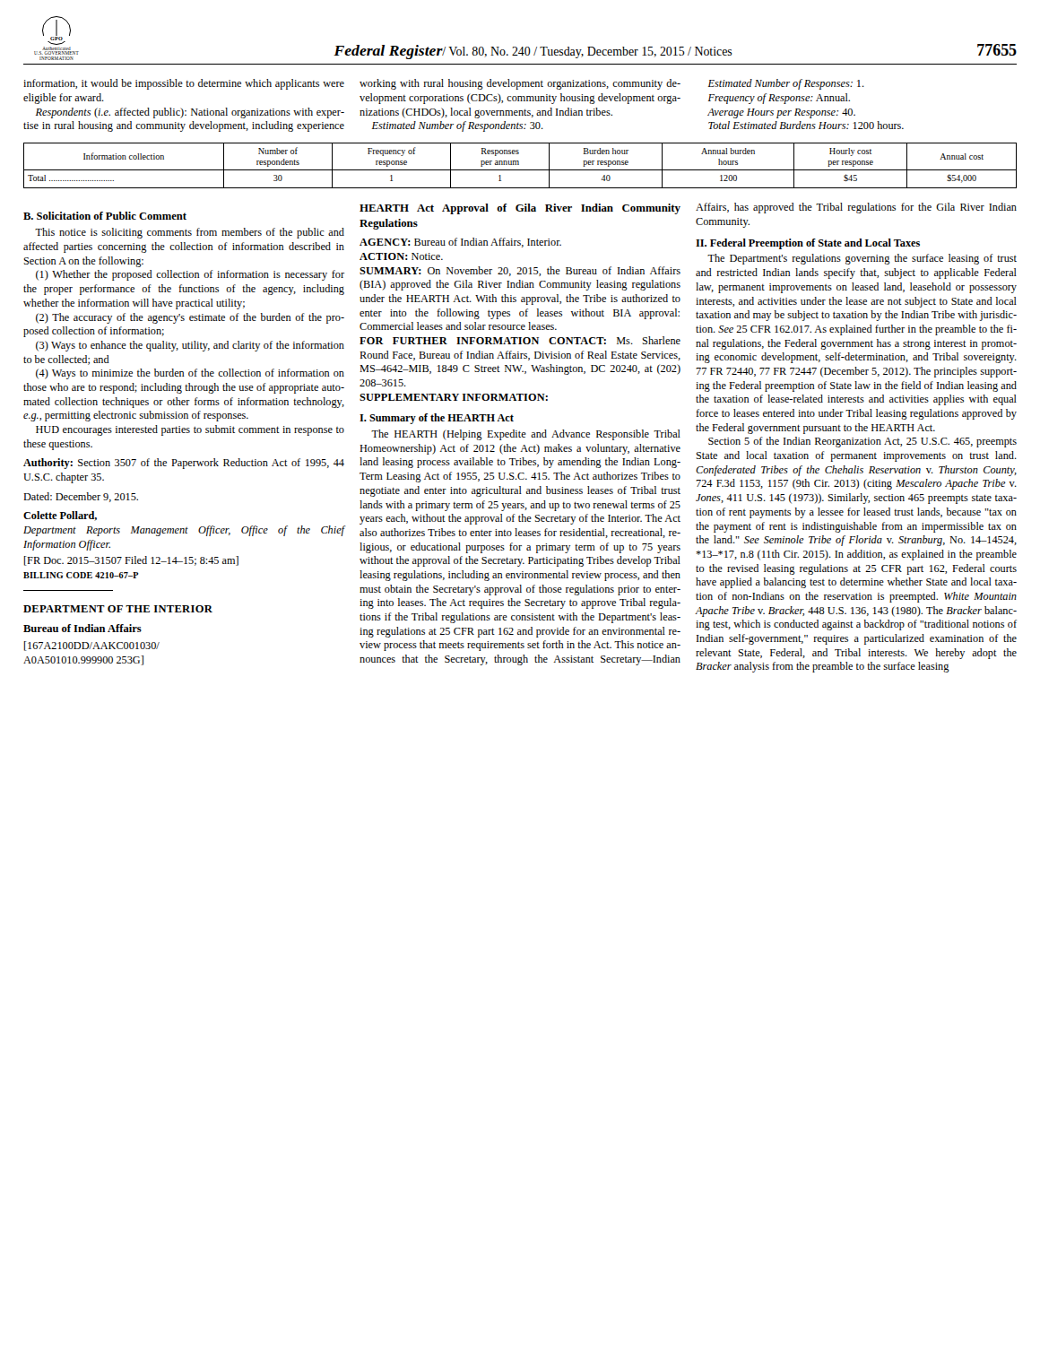Authenticated
U.S. GOVERNMENT
INFORMATION
Federal Register/ Vol. 80, No. 240 / Tuesday, December 15, 2015 / Notices
77655
information, it would be impossible to determine which applicants were eligible for award.
Respondents (i.e. affected public): National organizations with expertise in rural housing and community development, including experience working with rural housing development organizations, community development corporations (CDCs), community housing development organizations (CHDOs), local governments, and Indian tribes.
Estimated Number of Respondents: 30.
Estimated Number of Responses: 1.
Frequency of Response: Annual.
Average Hours per Response: 40.
Total Estimated Burdens Hours: 1200 hours.
| Information collection | Number of respondents | Frequency of response | Responses per annum | Burden hour per response | Annual burden hours | Hourly cost per response | Annual cost |
| --- | --- | --- | --- | --- | --- | --- | --- |
| Total ............................. | 30 | 1 | 1 | 40 | 1200 | $45 | $54,000 |
B. Solicitation of Public Comment
This notice is soliciting comments from members of the public and affected parties concerning the collection of information described in Section A on the following:
(1) Whether the proposed collection of information is necessary for the proper performance of the functions of the agency, including whether the information will have practical utility;
(2) The accuracy of the agency's estimate of the burden of the proposed collection of information;
(3) Ways to enhance the quality, utility, and clarity of the information to be collected; and
(4) Ways to minimize the burden of the collection of information on those who are to respond; including through the use of appropriate automated collection techniques or other forms of information technology, e.g., permitting electronic submission of responses.
HUD encourages interested parties to submit comment in response to these questions.
Authority: Section 3507 of the Paperwork Reduction Act of 1995, 44 U.S.C. chapter 35.
Dated: December 9, 2015.
Colette Pollard,
Department Reports Management Officer, Office of the Chief Information Officer.
[FR Doc. 2015–31507 Filed 12–14–15; 8:45 am]
BILLING CODE 4210–67–P
DEPARTMENT OF THE INTERIOR
Bureau of Indian Affairs
[167A2100DD/AAKC001030/
A0A501010.999900 253G]
HEARTH Act Approval of Gila River Indian Community Regulations
AGENCY: Bureau of Indian Affairs, Interior.
ACTION: Notice.
SUMMARY: On November 20, 2015, the Bureau of Indian Affairs (BIA) approved the Gila River Indian Community leasing regulations under the HEARTH Act. With this approval, the Tribe is authorized to enter into the following types of leases without BIA approval: Commercial leases and solar resource leases.
FOR FURTHER INFORMATION CONTACT: Ms. Sharlene Round Face, Bureau of Indian Affairs, Division of Real Estate Services, MS–4642–MIB, 1849 C Street NW., Washington, DC 20240, at (202) 208–3615.
SUPPLEMENTARY INFORMATION:
I. Summary of the HEARTH Act
The HEARTH (Helping Expedite and Advance Responsible Tribal Homeownership) Act of 2012 (the Act) makes a voluntary, alternative land leasing process available to Tribes, by amending the Indian Long-Term Leasing Act of 1955, 25 U.S.C. 415. The Act authorizes Tribes to negotiate and enter into agricultural and business leases of Tribal trust lands with a primary term of 25 years, and up to two renewal terms of 25 years each, without the approval of the Secretary of the Interior. The Act also authorizes Tribes to enter into leases for residential, recreational, religious, or educational purposes for a primary term of up to 75 years without the approval of the Secretary. Participating Tribes develop Tribal leasing regulations, including an environmental review process, and then must obtain the Secretary's approval of those regulations prior to entering into leases. The Act requires the Secretary to approve Tribal regulations if the Tribal regulations are consistent with the Department's leasing regulations at 25 CFR part 162 and provide for an environmental review process that meets requirements set forth in the Act. This notice announces that the Secretary, through the Assistant Secretary—Indian Affairs, has approved the Tribal regulations for the Gila River Indian Community.
II. Federal Preemption of State and Local Taxes
The Department's regulations governing the surface leasing of trust and restricted Indian lands specify that, subject to applicable Federal law, permanent improvements on leased land, leasehold or possessory interests, and activities under the lease are not subject to State and local taxation and may be subject to taxation by the Indian Tribe with jurisdiction. See 25 CFR 162.017. As explained further in the preamble to the final regulations, the Federal government has a strong interest in promoting economic development, self-determination, and Tribal sovereignty. 77 FR 72440, 77 FR 72447 (December 5, 2012). The principles supporting the Federal preemption of State law in the field of Indian leasing and the taxation of lease-related interests and activities applies with equal force to leases entered into under Tribal leasing regulations approved by the Federal government pursuant to the HEARTH Act.
Section 5 of the Indian Reorganization Act, 25 U.S.C. 465, preempts State and local taxation of permanent improvements on trust land. Confederated Tribes of the Chehalis Reservation v. Thurston County, 724 F.3d 1153, 1157 (9th Cir. 2013) (citing Mescalero Apache Tribe v. Jones, 411 U.S. 145 (1973)). Similarly, section 465 preempts state taxation of rent payments by a lessee for leased trust lands, because "tax on the payment of rent is indistinguishable from an impermissible tax on the land." See Seminole Tribe of Florida v. Stranburg, No. 14–14524, *13–*17, n.8 (11th Cir. 2015). In addition, as explained in the preamble to the revised leasing regulations at 25 CFR part 162, Federal courts have applied a balancing test to determine whether State and local taxation of non-Indians on the reservation is preempted. White Mountain Apache Tribe v. Bracker, 448 U.S. 136, 143 (1980). The Bracker balancing test, which is conducted against a backdrop of "traditional notions of Indian self-government," requires a particularized examination of the relevant State, Federal, and Tribal interests. We hereby adopt the Bracker analysis from the preamble to the surface leasing